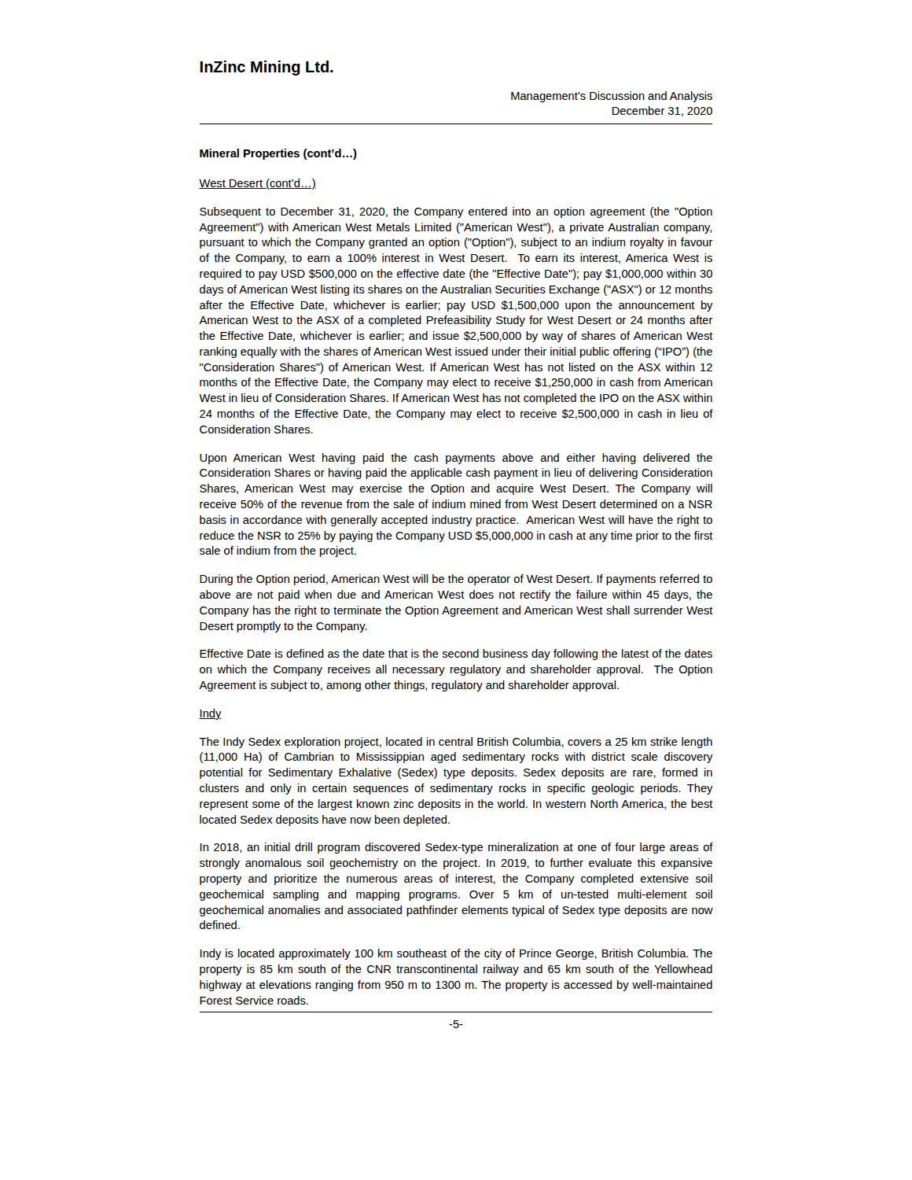InZinc Mining Ltd.
Management’s Discussion and Analysis
December 31, 2020
Mineral Properties (cont’d…)
West Desert (cont’d…)
Subsequent to December 31, 2020, the Company entered into an option agreement (the "Option Agreement") with American West Metals Limited ("American West"), a private Australian company, pursuant to which the Company granted an option ("Option"), subject to an indium royalty in favour of the Company, to earn a 100% interest in West Desert. To earn its interest, America West is required to pay USD $500,000 on the effective date (the "Effective Date"); pay $1,000,000 within 30 days of American West listing its shares on the Australian Securities Exchange ("ASX") or 12 months after the Effective Date, whichever is earlier; pay USD $1,500,000 upon the announcement by American West to the ASX of a completed Prefeasibility Study for West Desert or 24 months after the Effective Date, whichever is earlier; and issue $2,500,000 by way of shares of American West ranking equally with the shares of American West issued under their initial public offering (“IPO”) (the "Consideration Shares") of American West. If American West has not listed on the ASX within 12 months of the Effective Date, the Company may elect to receive $1,250,000 in cash from American West in lieu of Consideration Shares. If American West has not completed the IPO on the ASX within 24 months of the Effective Date, the Company may elect to receive $2,500,000 in cash in lieu of Consideration Shares.
Upon American West having paid the cash payments above and either having delivered the Consideration Shares or having paid the applicable cash payment in lieu of delivering Consideration Shares, American West may exercise the Option and acquire West Desert. The Company will receive 50% of the revenue from the sale of indium mined from West Desert determined on a NSR basis in accordance with generally accepted industry practice. American West will have the right to reduce the NSR to 25% by paying the Company USD $5,000,000 in cash at any time prior to the first sale of indium from the project.
During the Option period, American West will be the operator of West Desert. If payments referred to above are not paid when due and American West does not rectify the failure within 45 days, the Company has the right to terminate the Option Agreement and American West shall surrender West Desert promptly to the Company.
Effective Date is defined as the date that is the second business day following the latest of the dates on which the Company receives all necessary regulatory and shareholder approval. The Option Agreement is subject to, among other things, regulatory and shareholder approval.
Indy
The Indy Sedex exploration project, located in central British Columbia, covers a 25 km strike length (11,000 Ha) of Cambrian to Mississippian aged sedimentary rocks with district scale discovery potential for Sedimentary Exhalative (Sedex) type deposits. Sedex deposits are rare, formed in clusters and only in certain sequences of sedimentary rocks in specific geologic periods. They represent some of the largest known zinc deposits in the world. In western North America, the best located Sedex deposits have now been depleted.
In 2018, an initial drill program discovered Sedex-type mineralization at one of four large areas of strongly anomalous soil geochemistry on the project. In 2019, to further evaluate this expansive property and prioritize the numerous areas of interest, the Company completed extensive soil geochemical sampling and mapping programs. Over 5 km of un-tested multi-element soil geochemical anomalies and associated pathfinder elements typical of Sedex type deposits are now defined.
Indy is located approximately 100 km southeast of the city of Prince George, British Columbia. The property is 85 km south of the CNR transcontinental railway and 65 km south of the Yellowhead highway at elevations ranging from 950 m to 1300 m. The property is accessed by well-maintained Forest Service roads.
-5-